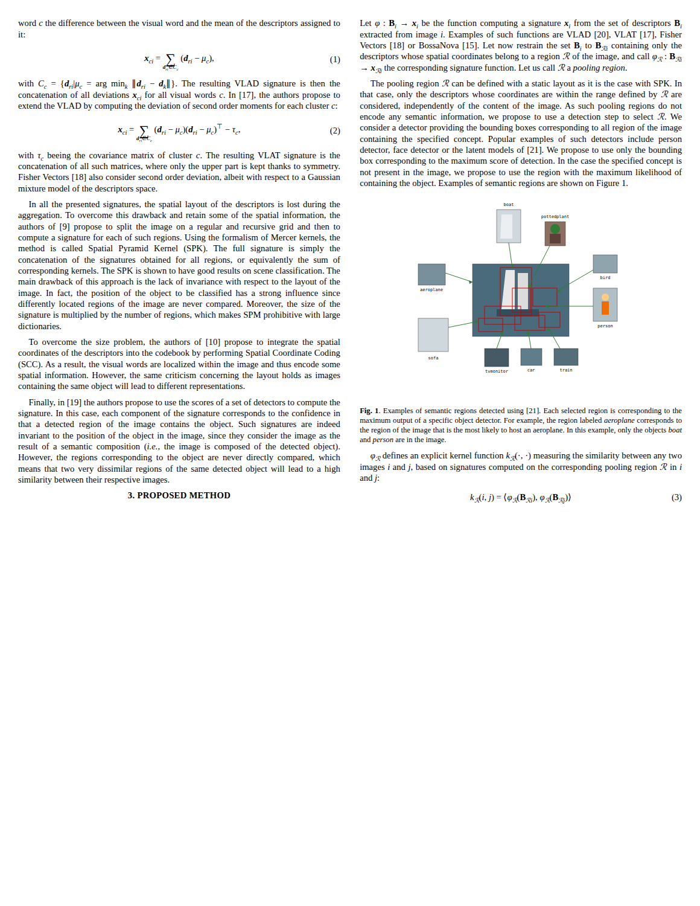word c the difference between the visual word and the mean of the descriptors assigned to it:
xci = ∑ dri∈Cc (dri − μc), (1)
with Cc = {dri|μc = arg mink ∥dri − dk∥}. The resulting VLAD signature is then the concatenation of all deviations xci for all visual words c. In [17], the authors propose to extend the VLAD by computing the deviation of second order moments for each cluster c:
xci = ∑ dri∈Cc (dri − μc)(dri − μc)⊤ − τc, (2)
with τc beeing the covariance matrix of cluster c. The resulting VLAT signature is the concatenation of all such matrices, where only the upper part is kept thanks to symmetry. Fisher Vectors [18] also consider second order deviation, albeit with respect to a Gaussian mixture model of the descriptors space.
In all the presented signatures, the spatial layout of the descriptors is lost during the aggregation. To overcome this drawback and retain some of the spatial information, the authors of [9] propose to split the image on a regular and recursive grid and then to compute a signature for each of such regions. Using the formalism of Mercer kernels, the method is called Spatial Pyramid Kernel (SPK). The full signature is simply the concatenation of the signatures obtained for all regions, or equivalently the sum of corresponding kernels. The SPK is shown to have good results on scene classification. The main drawback of this approach is the lack of invariance with respect to the layout of the image. In fact, the position of the object to be classified has a strong influence since differently located regions of the image are never compared. Moreover, the size of the signature is multiplied by the number of regions, which makes SPM prohibitive with large dictionaries.
To overcome the size problem, the authors of [10] propose to integrate the spatial coordinates of the descriptors into the codebook by performing Spatial Coordinate Coding (SCC). As a result, the visual words are localized within the image and thus encode some spatial information. However, the same criticism concerning the layout holds as images containing the same object will lead to different representations.
Finally, in [19] the authors propose to use the scores of a set of detectors to compute the signature. In this case, each component of the signature corresponds to the confidence in that a detected region of the image contains the object. Such signatures are indeed invariant to the position of the object in the image, since they consider the image as the result of a semantic composition (i.e., the image is composed of the detected object). However, the regions corresponding to the object are never directly compared, which means that two very dissimilar regions of the same detected object will lead to a high similarity between their respective images.
3. Proposed Method
Let φ : Bi → xi be the function computing a signature xi from the set of descriptors Bi extracted from image i. Examples of such functions are VLAD [20], VLAT [17], Fisher Vectors [18] or BossaNova [15]. Let now restrain the set Bi to Bℛi containing only the descriptors whose spatial coordinates belong to a region ℛ of the image, and call φℛ : Bℛi → xℛi the corresponding signature function. Let us call ℛ a pooling region.
The pooling region ℛ can be defined with a static layout as it is the case with SPK. In that case, only the descriptors whose coordinates are within the range defined by ℛ are considered, independently of the content of the image. As such pooling regions do not encode any semantic information, we propose to use a detection step to select ℛ. We consider a detector providing the bounding boxes corresponding to all region of the image containing the specified concept. Popular examples of such detectors include person detector, face detector or the latent models of [21]. We propose to use only the bounding box corresponding to the maximum score of detection. In the case the specified concept is not present in the image, we propose to use the region with the maximum likelihood of containing the object. Examples of semantic regions are shown on Figure 1.
boat pottedplant bird person aeroplane sofa tvmonitor car train
Fig. 1. Examples of semantic regions detected using [21]. Each selected region is corresponding to the maximum output of a specific object detector. For example, the region labeled aeroplane corresponds to the region of the image that is the most likely to host an aeroplane. In this example, only the objects boat and person are in the image.
φℛ defines an explicit kernel function kℛ(·, ·) measuring the similarity between any two images i and j, based on signatures computed on the corresponding pooling region ℛ in i and j:
kℛ(i, j) = ⟨φℛ(Bℛi), φℛ(Bℛj)⟩ (3)